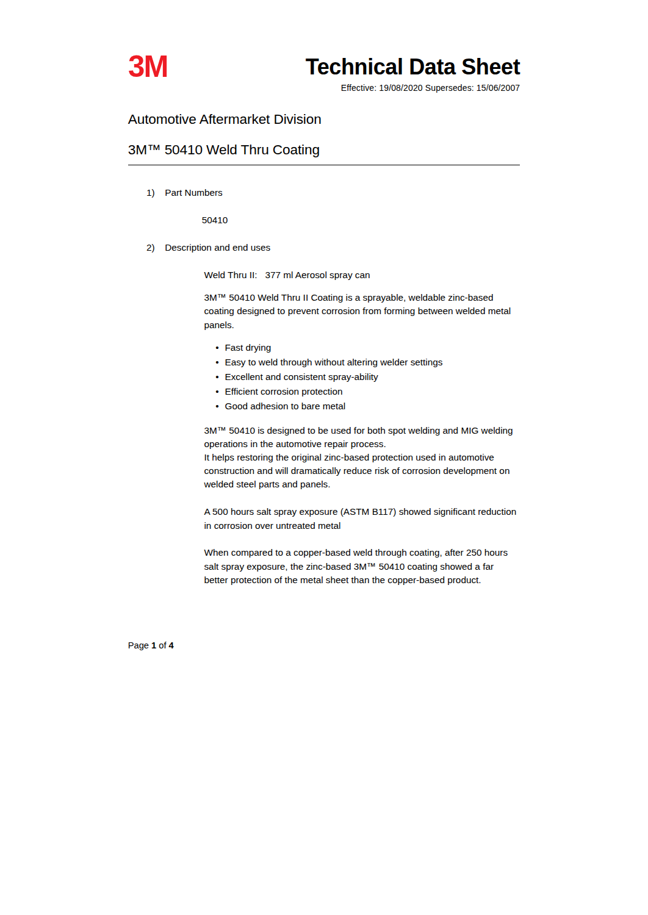3M
Technical Data Sheet
Effective: 19/08/2020 Supersedes: 15/06/2007
Automotive Aftermarket Division
3M™ 50410 Weld Thru Coating
1)
Part Numbers
50410
2)
Description and end uses
Weld Thru II: 377 ml Aerosol spray can
3M™ 50410 Weld Thru II Coating is a sprayable, weldable zinc-based coating designed to prevent corrosion from forming between welded metal panels.
Fast drying
Easy to weld through without altering welder settings
Excellent and consistent spray-ability
Efficient corrosion protection
Good adhesion to bare metal
3M™ 50410 is designed to be used for both spot welding and MIG welding operations in the automotive repair process.
It helps restoring the original zinc-based protection used in automotive construction and will dramatically reduce risk of corrosion development on welded steel parts and panels.
A 500 hours salt spray exposure (ASTM B117) showed significant reduction in corrosion over untreated metal
When compared to a copper-based weld through coating, after 250 hours salt spray exposure, the zinc-based 3M™ 50410 coating showed a far better protection of the metal sheet than the copper-based product.
Page 1 of 4